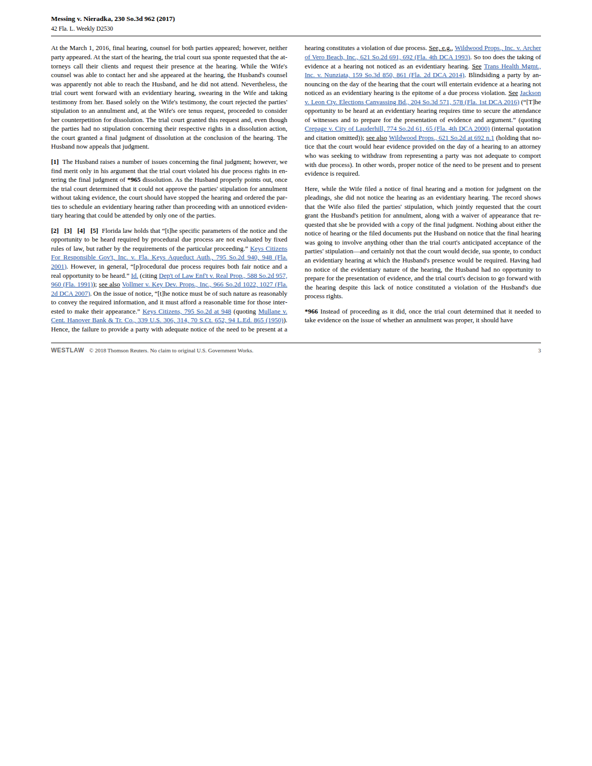Messing v. Nieradka, 230 So.3d 962 (2017)
42 Fla. L. Weekly D2530
At the March 1, 2016, final hearing, counsel for both parties appeared; however, neither party appeared. At the start of the hearing, the trial court sua sponte requested that the attorneys call their clients and request their presence at the hearing. While the Wife's counsel was able to contact her and she appeared at the hearing, the Husband's counsel was apparently not able to reach the Husband, and he did not attend. Nevertheless, the trial court went forward with an evidentiary hearing, swearing in the Wife and taking testimony from her. Based solely on the Wife's testimony, the court rejected the parties' stipulation to an annulment and, at the Wife's ore tenus request, proceeded to consider her counterpetition for dissolution. The trial court granted this request and, even though the parties had no stipulation concerning their respective rights in a dissolution action, the court granted a final judgment of dissolution at the conclusion of the hearing. The Husband now appeals that judgment.
[1] The Husband raises a number of issues concerning the final judgment; however, we find merit only in his argument that the trial court violated his due process rights in entering the final judgment of *965 dissolution. As the Husband properly points out, once the trial court determined that it could not approve the parties' stipulation for annulment without taking evidence, the court should have stopped the hearing and ordered the parties to schedule an evidentiary hearing rather than proceeding with an unnoticed evidentiary hearing that could be attended by only one of the parties.
[2] [3] [4] [5] Florida law holds that “[t]he specific parameters of the notice and the opportunity to be heard required by procedural due process are not evaluated by fixed rules of law, but rather by the requirements of the particular proceeding.” Keys Citizens For Responsible Gov't, Inc. v. Fla. Keys Aqueduct Auth., 795 So.2d 940, 948 (Fla. 2001). However, in general, “[p]rocedural due process requires both fair notice and a real opportunity to be heard.” Id. (citing Dep't of Law Enf't v. Real Prop., 588 So.2d 957, 960 (Fla. 1991)); see also Vollmer v. Key Dev. Props., Inc., 966 So.2d 1022, 1027 (Fla. 2d DCA 2007). On the issue of notice, “[t]he notice must be of such nature as reasonably to convey the required information, and it must afford a reasonable time for those interested to make their appearance.” Keys Citizens, 795 So.2d at 948 (quoting Mullane v. Cent. Hanover Bank & Tr. Co., 339 U.S. 306, 314, 70 S.Ct. 652, 94 L.Ed. 865 (1950)). Hence, the failure to provide a party with adequate notice of the need to be present at a hearing constitutes a violation of due process. See, e.g., Wildwood Props., Inc. v. Archer of Vero Beach, Inc., 621 So.2d 691, 692 (Fla. 4th DCA 1993). So too does the taking of evidence at a hearing not noticed as an evidentiary hearing. See Trans Health Mgmt., Inc. v. Nunziata, 159 So.3d 850, 861 (Fla. 2d DCA 2014). Blindsiding a party by announcing on the day of the hearing that the court will entertain evidence at a hearing not noticed as an evidentiary hearing is the epitome of a due process violation. See Jackson v. Leon Cty. Elections Canvassing Bd., 204 So.3d 571, 578 (Fla. 1st DCA 2016) (“[T]he opportunity to be heard at an evidentiary hearing requires time to secure the attendance of witnesses and to prepare for the presentation of evidence and argument.” (quoting Crepage v. City of Lauderhill, 774 So.2d 61, 65 (Fla. 4th DCA 2000) (internal quotation and citation omitted)); see also Wildwood Props., 621 So.2d at 692 n.1 (holding that notice that the court would hear evidence provided on the day of a hearing to an attorney who was seeking to withdraw from representing a party was not adequate to comport with due process). In other words, proper notice of the need to be present and to present evidence is required.
Here, while the Wife filed a notice of final hearing and a motion for judgment on the pleadings, she did not notice the hearing as an evidentiary hearing. The record shows that the Wife also filed the parties' stipulation, which jointly requested that the court grant the Husband's petition for annulment, along with a waiver of appearance that requested that she be provided with a copy of the final judgment. Nothing about either the notice of hearing or the filed documents put the Husband on notice that the final hearing was going to involve anything other than the trial court's anticipated acceptance of the parties' stipulation—and certainly not that the court would decide, sua sponte, to conduct an evidentiary hearing at which the Husband's presence would be required. Having had no notice of the evidentiary nature of the hearing, the Husband had no opportunity to prepare for the presentation of evidence, and the trial court's decision to go forward with the hearing despite this lack of notice constituted a violation of the Husband's due process rights.
*966 Instead of proceeding as it did, once the trial court determined that it needed to take evidence on the issue of whether an annulment was proper, it should have
WESTLAW © 2018 Thomson Reuters. No claim to original U.S. Government Works. 3